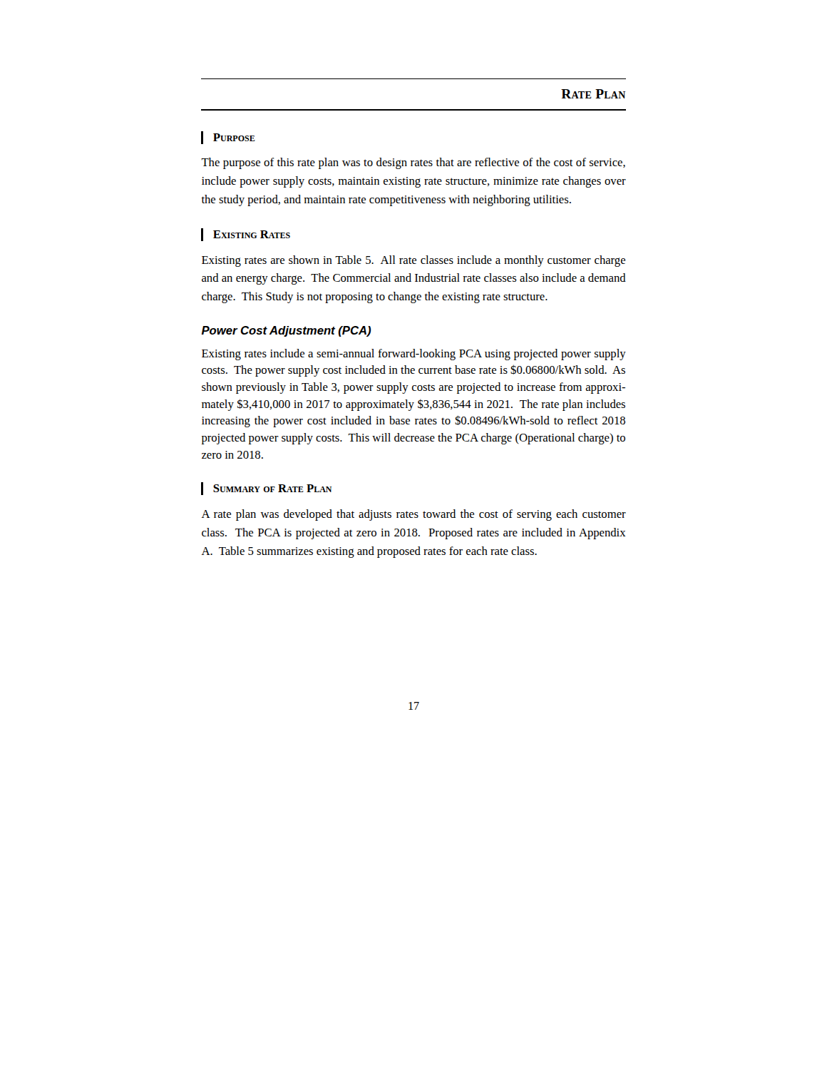Rate Plan
Purpose
The purpose of this rate plan was to design rates that are reflective of the cost of service, include power supply costs, maintain existing rate structure, minimize rate changes over the study period, and maintain rate competitiveness with neighboring utilities.
Existing Rates
Existing rates are shown in Table 5. All rate classes include a monthly customer charge and an energy charge. The Commercial and Industrial rate classes also include a demand charge. This Study is not proposing to change the existing rate structure.
Power Cost Adjustment (PCA)
Existing rates include a semi-annual forward-looking PCA using projected power supply costs. The power supply cost included in the current base rate is $0.06800/kWh sold. As shown previously in Table 3, power supply costs are projected to increase from approximately $3,410,000 in 2017 to approximately $3,836,544 in 2021. The rate plan includes increasing the power cost included in base rates to $0.08496/kWh-sold to reflect 2018 projected power supply costs. This will decrease the PCA charge (Operational charge) to zero in 2018.
Summary of Rate Plan
A rate plan was developed that adjusts rates toward the cost of serving each customer class. The PCA is projected at zero in 2018. Proposed rates are included in Appendix A. Table 5 summarizes existing and proposed rates for each rate class.
17